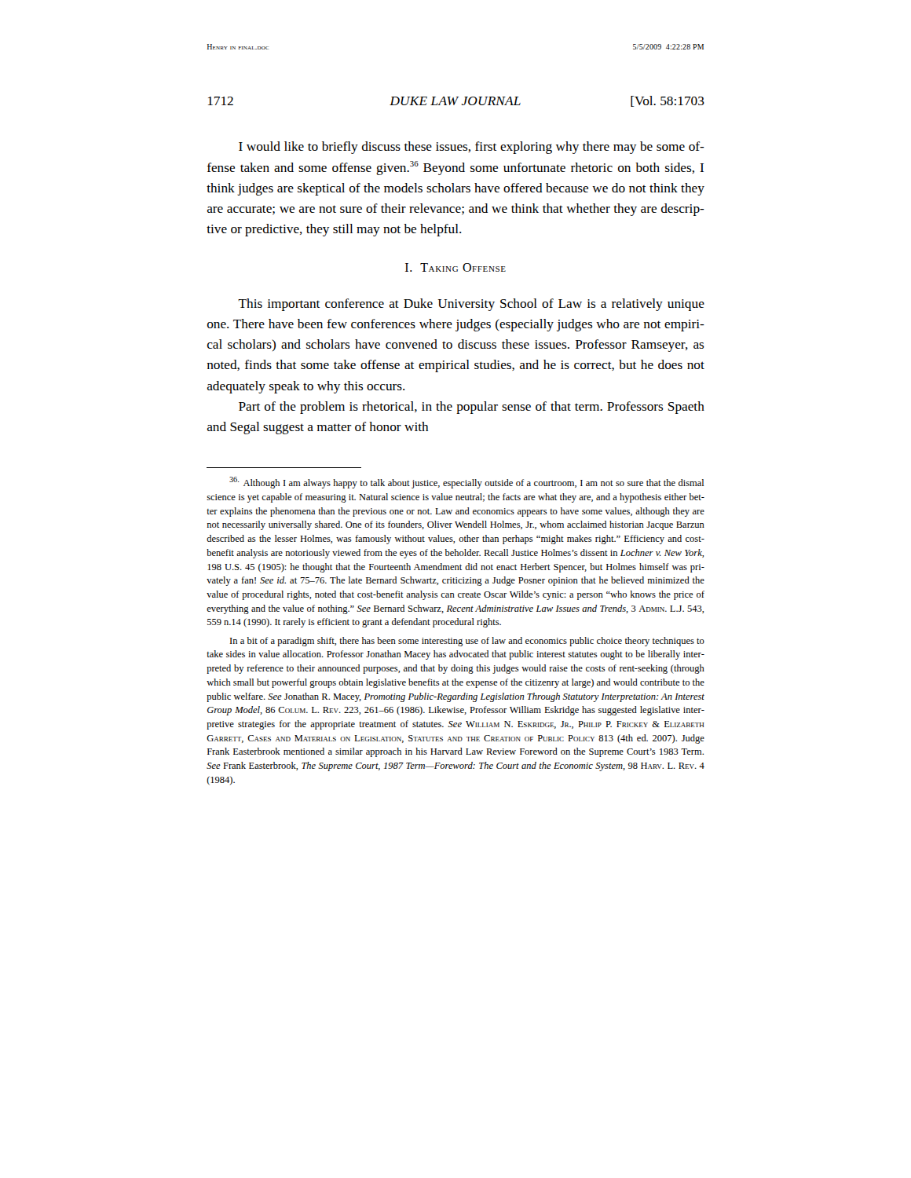Henry in Final.doc 5/5/2009 4:22:28 PM
1712 DUKE LAW JOURNAL [Vol. 58:1703
I would like to briefly discuss these issues, first exploring why there may be some offense taken and some offense given.36 Beyond some unfortunate rhetoric on both sides, I think judges are skeptical of the models scholars have offered because we do not think they are accurate; we are not sure of their relevance; and we think that whether they are descriptive or predictive, they still may not be helpful.
I. Taking Offense
This important conference at Duke University School of Law is a relatively unique one. There have been few conferences where judges (especially judges who are not empirical scholars) and scholars have convened to discuss these issues. Professor Ramseyer, as noted, finds that some take offense at empirical studies, and he is correct, but he does not adequately speak to why this occurs.
Part of the problem is rhetorical, in the popular sense of that term. Professors Spaeth and Segal suggest a matter of honor with
36. Although I am always happy to talk about justice, especially outside of a courtroom, I am not so sure that the dismal science is yet capable of measuring it. Natural science is value neutral; the facts are what they are, and a hypothesis either better explains the phenomena than the previous one or not. Law and economics appears to have some values, although they are not necessarily universally shared. One of its founders, Oliver Wendell Holmes, Jr., whom acclaimed historian Jacque Barzun described as the lesser Holmes, was famously without values, other than perhaps “might makes right.” Efficiency and cost-benefit analysis are notoriously viewed from the eyes of the beholder. Recall Justice Holmes’s dissent in Lochner v. New York, 198 U.S. 45 (1905): he thought that the Fourteenth Amendment did not enact Herbert Spencer, but Holmes himself was privately a fan! See id. at 75–76. The late Bernard Schwartz, criticizing a Judge Posner opinion that he believed minimized the value of procedural rights, noted that cost-benefit analysis can create Oscar Wilde’s cynic: a person “who knows the price of everything and the value of nothing.” See Bernard Schwarz, Recent Administrative Law Issues and Trends, 3 Admin. L.J. 543, 559 n.14 (1990). It rarely is efficient to grant a defendant procedural rights.
In a bit of a paradigm shift, there has been some interesting use of law and economics public choice theory techniques to take sides in value allocation. Professor Jonathan Macey has advocated that public interest statutes ought to be liberally interpreted by reference to their announced purposes, and that by doing this judges would raise the costs of rent-seeking (through which small but powerful groups obtain legislative benefits at the expense of the citizenry at large) and would contribute to the public welfare. See Jonathan R. Macey, Promoting Public-Regarding Legislation Through Statutory Interpretation: An Interest Group Model, 86 Colum. L. Rev. 223, 261–66 (1986). Likewise, Professor William Eskridge has suggested legislative interpretive strategies for the appropriate treatment of statutes. See William N. Eskridge, Jr., Philip P. Frickey & Elizabeth Garrett, Cases and Materials on Legislation, Statutes and the Creation of Public Policy 813 (4th ed. 2007). Judge Frank Easterbrook mentioned a similar approach in his Harvard Law Review Foreword on the Supreme Court’s 1983 Term. See Frank Easterbrook, The Supreme Court, 1987 Term—Foreword: The Court and the Economic System, 98 Harv. L. Rev. 4 (1984).